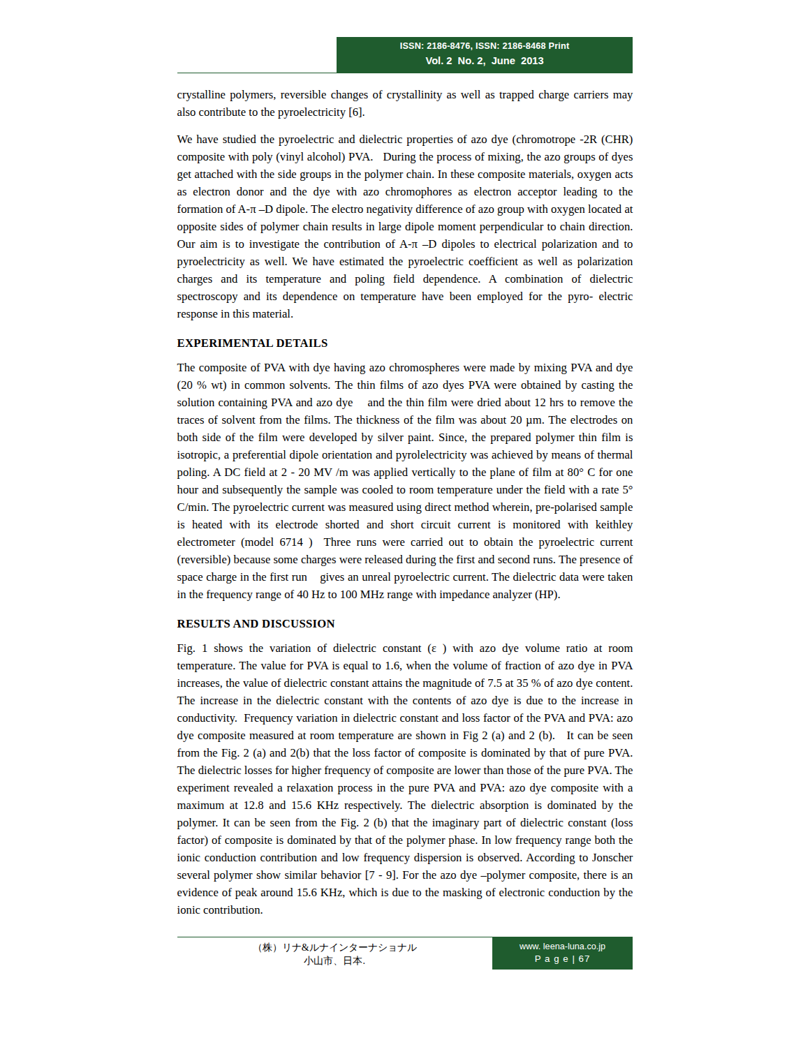ISSN: 2186-8476, ISSN: 2186-8468 Print
Vol. 2 No. 2, June 2013
crystalline polymers, reversible changes of crystallinity as well as trapped charge carriers may also contribute to the pyroelectricity [6].
We have studied the pyroelectric and dielectric properties of azo dye (chromotrope -2R (CHR) composite with poly (vinyl alcohol) PVA. During the process of mixing, the azo groups of dyes get attached with the side groups in the polymer chain. In these composite materials, oxygen acts as electron donor and the dye with azo chromophores as electron acceptor leading to the formation of A-π –D dipole. The electro negativity difference of azo group with oxygen located at opposite sides of polymer chain results in large dipole moment perpendicular to chain direction. Our aim is to investigate the contribution of A-π –D dipoles to electrical polarization and to pyroelectricity as well. We have estimated the pyroelectric coefficient as well as polarization charges and its temperature and poling field dependence. A combination of dielectric spectroscopy and its dependence on temperature have been employed for the pyro- electric response in this material.
EXPERIMENTAL DETAILS
The composite of PVA with dye having azo chromospheres were made by mixing PVA and dye (20 % wt) in common solvents. The thin films of azo dyes PVA were obtained by casting the solution containing PVA and azo dye and the thin film were dried about 12 hrs to remove the traces of solvent from the films. The thickness of the film was about 20 µm. The electrodes on both side of the film were developed by silver paint. Since, the prepared polymer thin film is isotropic, a preferential dipole orientation and pyrolelectricity was achieved by means of thermal poling. A DC field at 2 - 20 MV /m was applied vertically to the plane of film at 80° C for one hour and subsequently the sample was cooled to room temperature under the field with a rate 5° C/min. The pyroelectric current was measured using direct method wherein, pre-polarised sample is heated with its electrode shorted and short circuit current is monitored with keithley electrometer (model 6714 ) Three runs were carried out to obtain the pyroelectric current (reversible) because some charges were released during the first and second runs. The presence of space charge in the first run gives an unreal pyroelectric current. The dielectric data were taken in the frequency range of 40 Hz to 100 MHz range with impedance analyzer (HP).
RESULTS AND DISCUSSION
Fig. 1 shows the variation of dielectric constant (ε ) with azo dye volume ratio at room temperature. The value for PVA is equal to 1.6, when the volume of fraction of azo dye in PVA increases, the value of dielectric constant attains the magnitude of 7.5 at 35 % of azo dye content. The increase in the dielectric constant with the contents of azo dye is due to the increase in conductivity. Frequency variation in dielectric constant and loss factor of the PVA and PVA: azo dye composite measured at room temperature are shown in Fig 2 (a) and 2 (b). It can be seen from the Fig. 2 (a) and 2(b) that the loss factor of composite is dominated by that of pure PVA. The dielectric losses for higher frequency of composite are lower than those of the pure PVA. The experiment revealed a relaxation process in the pure PVA and PVA: azo dye composite with a maximum at 12.8 and 15.6 KHz respectively. The dielectric absorption is dominated by the polymer. It can be seen from the Fig. 2 (b) that the imaginary part of dielectric constant (loss factor) of composite is dominated by that of the polymer phase. In low frequency range both the ionic conduction contribution and low frequency dispersion is observed. According to Jonscher several polymer show similar behavior [7 - 9]. For the azo dye –polymer composite, there is an evidence of peak around 15.6 KHz, which is due to the masking of electronic conduction by the ionic contribution.
（株）リナ&ルナインターナショナル
小山市、日本.
www. leena-luna.co.jp
P a g e | 67